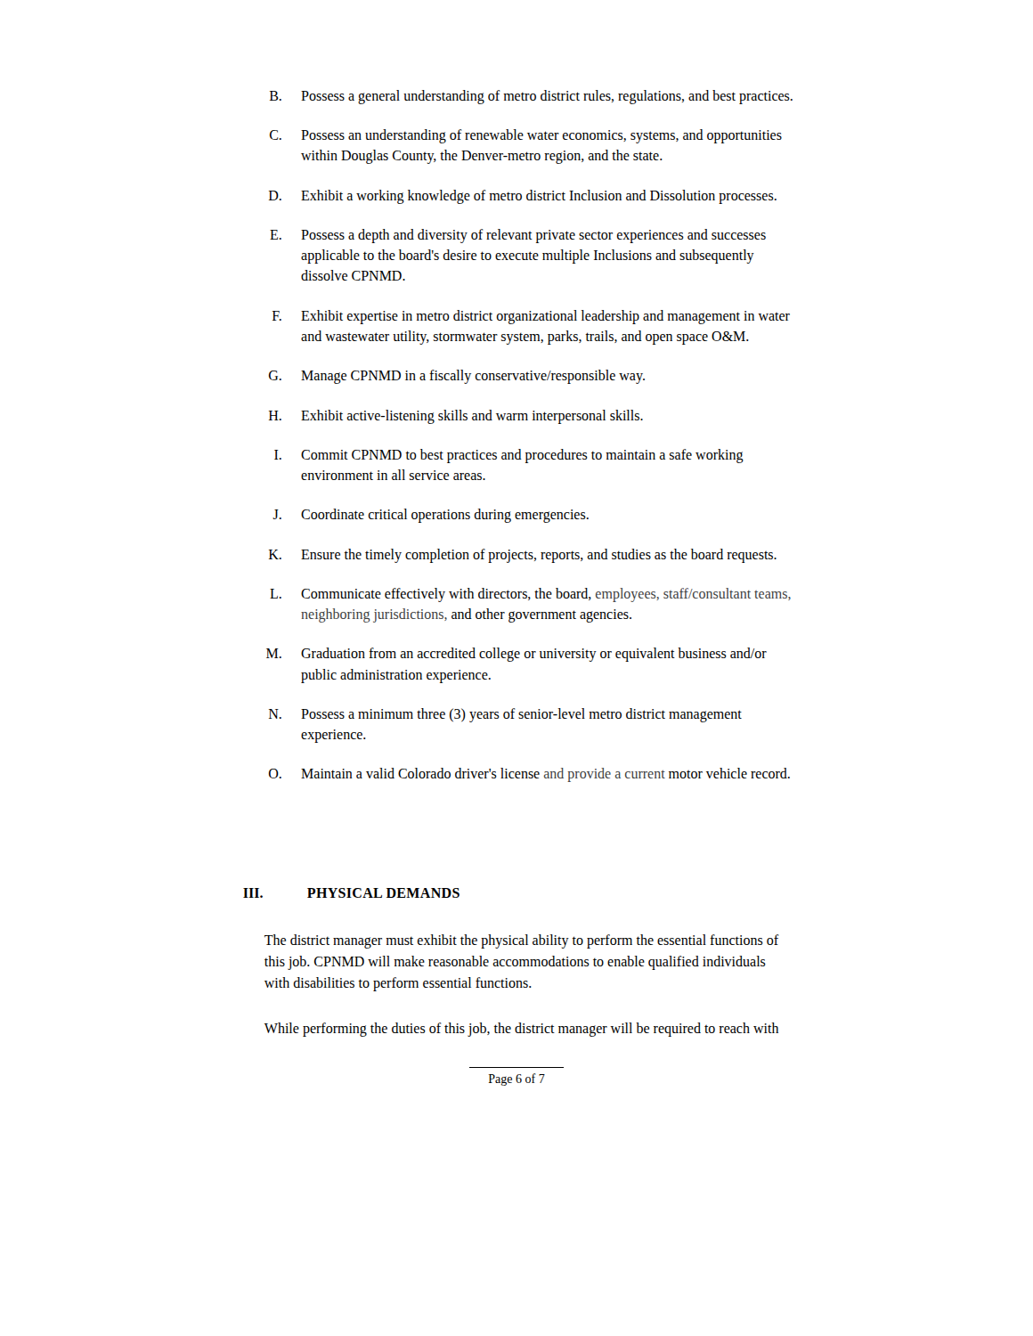Possess a general understanding of metro district rules, regulations, and best practices.
Possess an understanding of renewable water economics, systems, and opportunities within Douglas County, the Denver-metro region, and the state.
Exhibit a working knowledge of metro district Inclusion and Dissolution processes.
Possess a depth and diversity of relevant private sector experiences and successes applicable to the board's desire to execute multiple Inclusions and subsequently dissolve CPNMD.
Exhibit expertise in metro district organizational leadership and management in water and wastewater utility, stormwater system, parks, trails, and open space O&M.
Manage CPNMD in a fiscally conservative/responsible way.
Exhibit active-listening skills and warm interpersonal skills.
Commit CPNMD to best practices and procedures to maintain a safe working environment in all service areas.
Coordinate critical operations during emergencies.
Ensure the timely completion of projects, reports, and studies as the board requests.
Communicate effectively with directors, the board, employees, staff/consultant teams, neighboring jurisdictions, and other government agencies.
Graduation from an accredited college or university or equivalent business and/or public administration experience.
Possess a minimum three (3) years of senior-level metro district management experience.
Maintain a valid Colorado driver's license and provide a current motor vehicle record.
III. PHYSICAL DEMANDS
The district manager must exhibit the physical ability to perform the essential functions of this job. CPNMD will make reasonable accommodations to enable qualified individuals with disabilities to perform essential functions.
While performing the duties of this job, the district manager will be required to reach with
Page 6 of 7